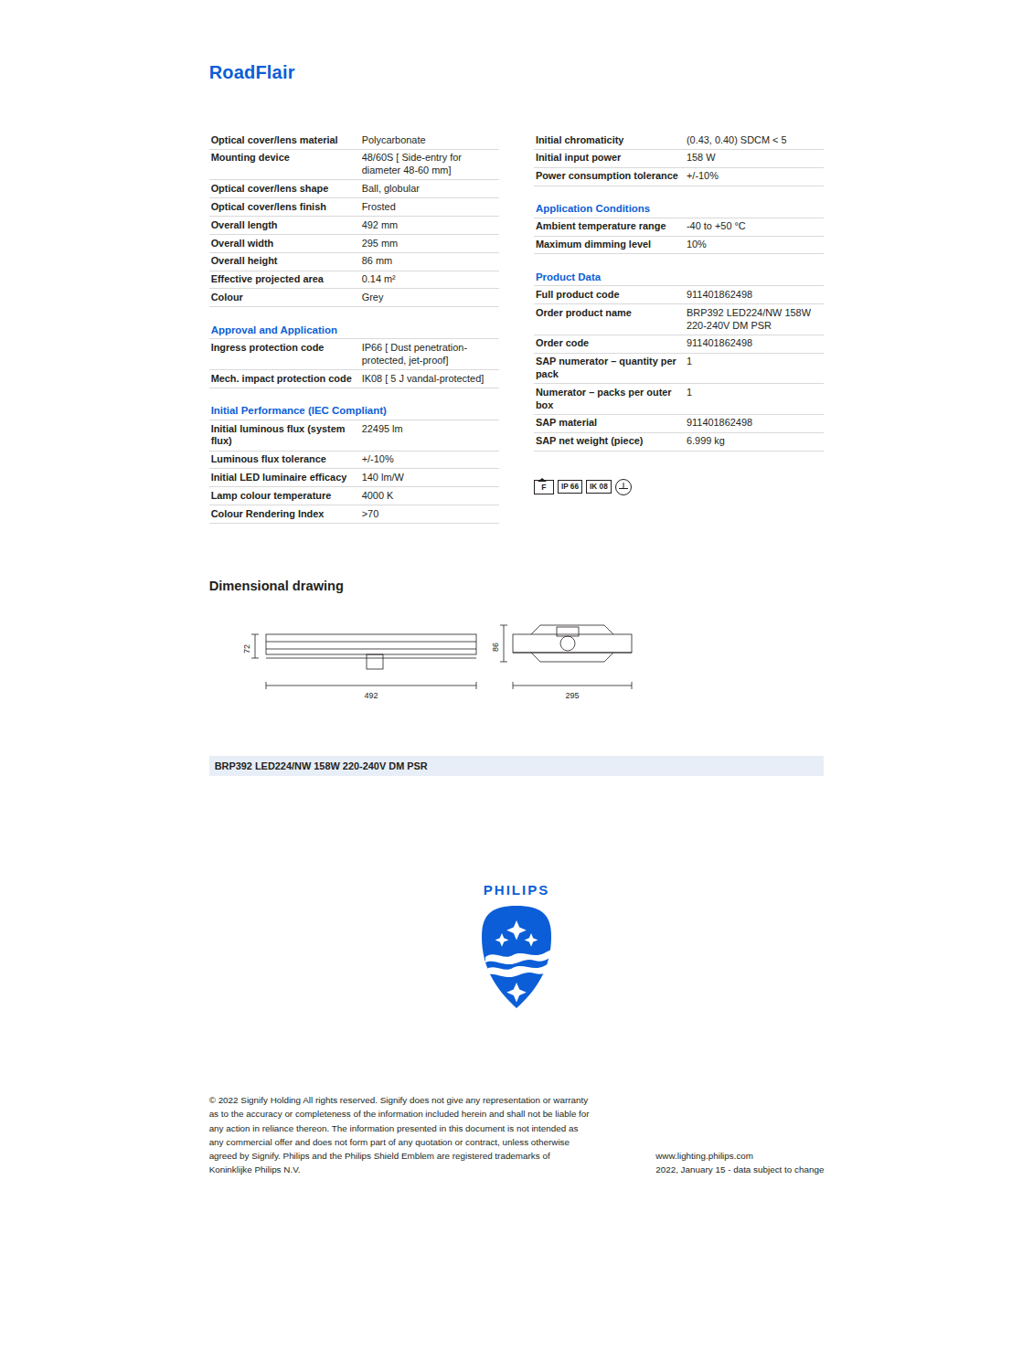RoadFlair
| Optical cover/lens material | Polycarbonate |
| Mounting device | 48/60S [ Side-entry for diameter 48-60 mm] |
| Optical cover/lens shape | Ball, globular |
| Optical cover/lens finish | Frosted |
| Overall length | 492 mm |
| Overall width | 295 mm |
| Overall height | 86 mm |
| Effective projected area | 0.14 m² |
| Colour | Grey |
| Approval and Application |
| Ingress protection code | IP66 [ Dust penetration-protected, jet-proof] |
| Mech. impact protection code | IK08 [ 5 J vandal-protected] |
| Initial Performance (IEC Compliant) |
| Initial luminous flux (system flux) | 22495 lm |
| Luminous flux tolerance | +/-10% |
| Initial LED luminaire efficacy | 140 lm/W |
| Lamp colour temperature | 4000 K |
| Colour Rendering Index | >70 |
| Initial chromaticity | (0.43, 0.40) SDCM < 5 |
| Initial input power | 158 W |
| Power consumption tolerance | +/-10% |
| Application Conditions |
| Ambient temperature range | -40 to +50 °C |
| Maximum dimming level | 10% |
| Product Data |
| Full product code | 911401862498 |
| Order product name | BRP392 LED224/NW 158W 220-240V DM PSR |
| Order code | 911401862498 |
| SAP numerator – quantity per pack | 1 |
| Numerator – packs per outer box | 1 |
| SAP material | 911401862498 |
| SAP net weight (piece) | 6.999 kg |
F
IP 66
IK 08
Dimensional drawing
72 492 86 295
BRP392 LED224/NW 158W 220-240V DM PSR
PHILIPS
© 2022 Signify Holding All rights reserved. Signify does not give any representation or warranty as to the accuracy or completeness of the information included herein and shall not be liable for any action in reliance thereon. The information presented in this document is not intended as any commercial offer and does not form part of any quotation or contract, unless otherwise agreed by Signify. Philips and the Philips Shield Emblem are registered trademarks of Koninklijke Philips N.V.
www.lighting.philips.com
2022, January 15 - data subject to change